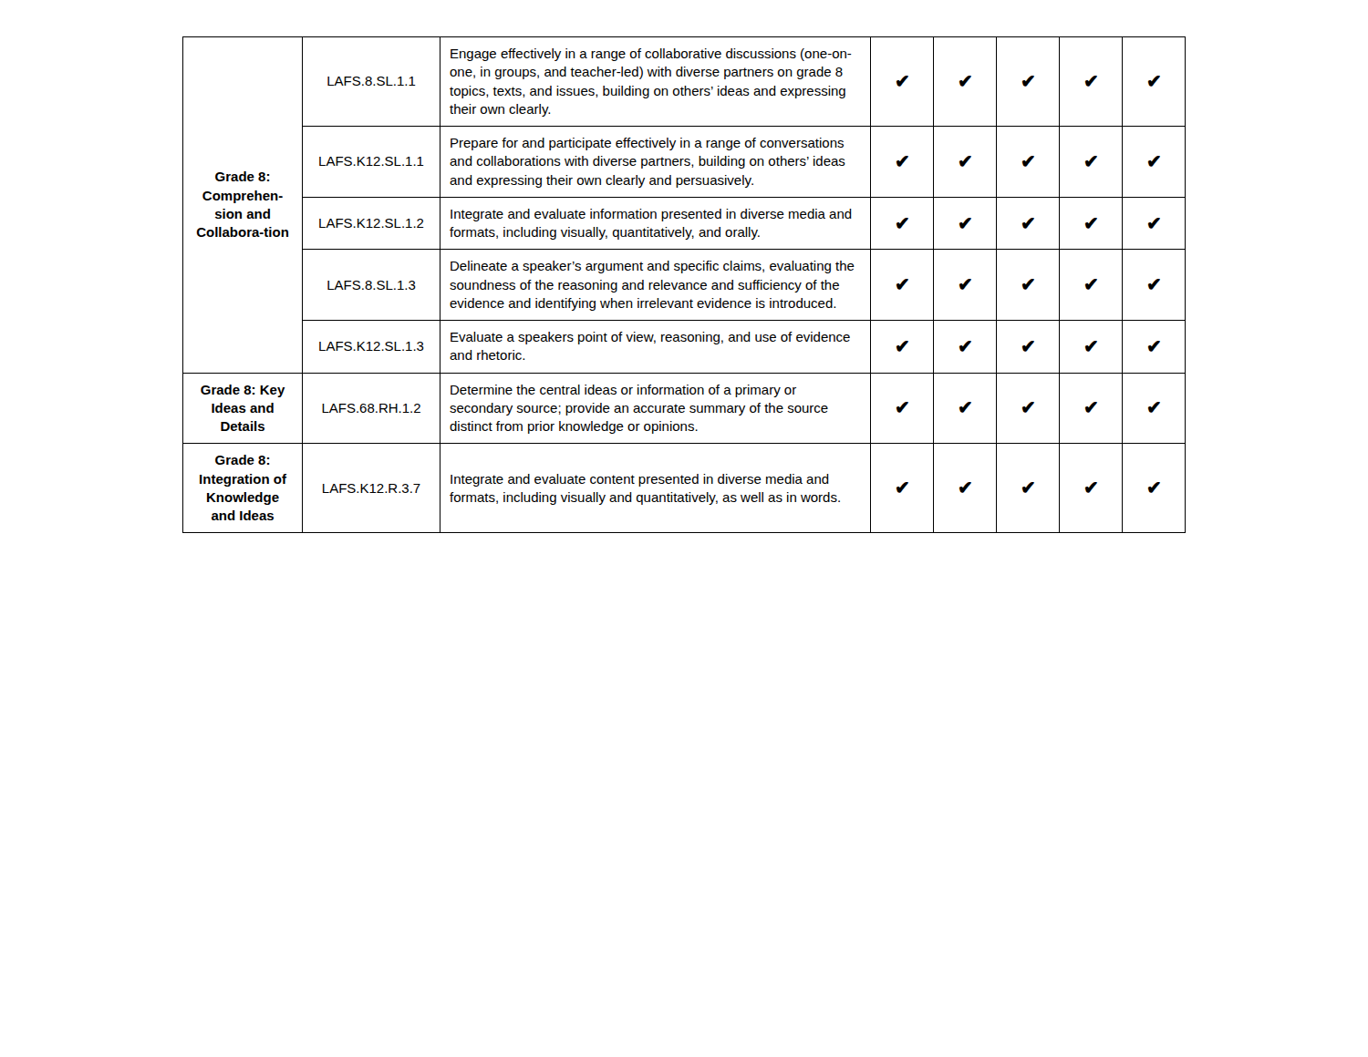| Grade 8: Comprehen-sion and Collabora-tion | LAFS.8.SL.1.1 | Engage effectively in a range of collaborative discussions (one-on-one, in groups, and teacher-led) with diverse partners on grade 8 topics, texts, and issues, building on others’ ideas and expressing their own clearly. | ✔ | ✔ | ✔ | ✔ | ✔ |
| LAFS.K12.SL.1.1 | Prepare for and participate effectively in a range of conversations and collaborations with diverse partners, building on others’ ideas and expressing their own clearly and persuasively. | ✔ | ✔ | ✔ | ✔ | ✔ |
| LAFS.K12.SL.1.2 | Integrate and evaluate information presented in diverse media and formats, including visually, quantitatively, and orally. | ✔ | ✔ | ✔ | ✔ | ✔ |
| LAFS.8.SL.1.3 | Delineate a speaker’s argument and specific claims, evaluating the soundness of the reasoning and relevance and sufficiency of the evidence and identifying when irrelevant evidence is introduced. | ✔ | ✔ | ✔ | ✔ | ✔ |
| LAFS.K12.SL.1.3 | Evaluate a speakers point of view, reasoning, and use of evidence and rhetoric. | ✔ | ✔ | ✔ | ✔ | ✔ |
| Grade 8: Key Ideas and Details | LAFS.68.RH.1.2 | Determine the central ideas or information of a primary or secondary source; provide an accurate summary of the source distinct from prior knowledge or opinions. | ✔ | ✔ | ✔ | ✔ | ✔ |
| Grade 8: Integration of Knowledge and Ideas | LAFS.K12.R.3.7 | Integrate and evaluate content presented in diverse media and formats, including visually and quantitatively, as well as in words. | ✔ | ✔ | ✔ | ✔ | ✔ |